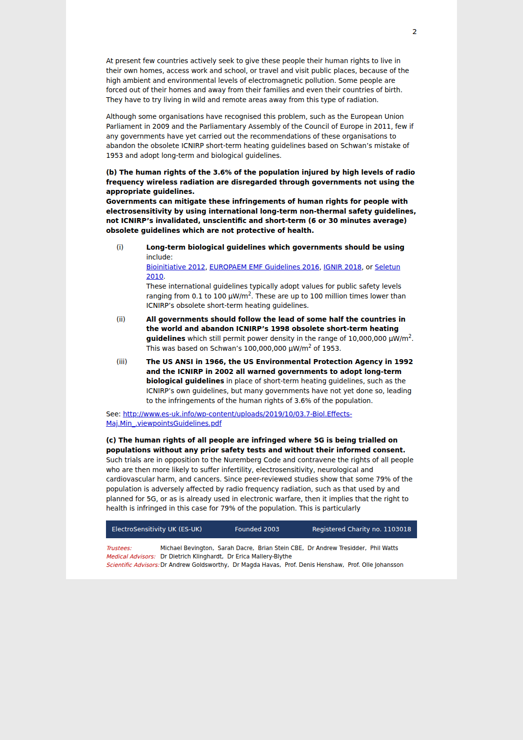2
At present few countries actively seek to give these people their human rights to live in their own homes, access work and school, or travel and visit public places, because of the high ambient and environmental levels of electromagnetic pollution. Some people are forced out of their homes and away from their families and even their countries of birth. They have to try living in wild and remote areas away from this type of radiation.
Although some organisations have recognised this problem, such as the European Union Parliament in 2009 and the Parliamentary Assembly of the Council of Europe in 2011, few if any governments have yet carried out the recommendations of these organisations to abandon the obsolete ICNIRP short-term heating guidelines based on Schwan’s mistake of 1953 and adopt long-term and biological guidelines.
(b) The human rights of the 3.6% of the population injured by high levels of radio frequency wireless radiation are disregarded through governments not using the appropriate guidelines.
Governments can mitigate these infringements of human rights for people with electrosensitivity by using international long-term non-thermal safety guidelines, not ICNIRP’s invalidated, unscientific and short-term (6 or 30 minutes average) obsolete guidelines which are not protective of health.
(i) Long-term biological guidelines which governments should be using include:
Bioinitiative 2012, EUROPAEM EMF Guidelines 2016, IGNIR 2018, or Seletun 2010.
These international guidelines typically adopt values for public safety levels ranging from 0.1 to 100 µW/m2. These are up to 100 million times lower than ICNIRP’s obsolete short-term heating guidelines.
(ii) All governments should follow the lead of some half the countries in the world and abandon ICNIRP’s 1998 obsolete short-term heating guidelines which still permit power density in the range of 10,000,000 µW/m2. This was based on Schwan’s 100,000,000 µW/m2 of 1953.
(iii) The US ANSI in 1966, the US Environmental Protection Agency in 1992 and the ICNIRP in 2002 all warned governments to adopt long-term biological guidelines in place of short-term heating guidelines, such as the ICNIRP’s own guidelines, but many governments have not yet done so, leading to the infringements of the human rights of 3.6% of the population.
See: http://www.es-uk.info/wp-content/uploads/2019/10/03.7-Biol.Effects-Maj.Min_.viewpointsGuidelines.pdf
(c) The human rights of all people are infringed where 5G is being trialled on populations without any prior safety tests and without their informed consent.
Such trials are in opposition to the Nuremberg Code and contravene the rights of all people who are then more likely to suffer infertility, electrosensitivity, neurological and cardiovascular harm, and cancers. Since peer-reviewed studies show that some 79% of the population is adversely affected by radio frequency radiation, such as that used by and planned for 5G, or as is already used in electronic warfare, then it implies that the right to health is infringed in this case for 79% of the population. This is particularly
ElectroSensitivity UK (ES-UK) Founded 2003 Registered Charity no. 1103018
Trustees: Michael Bevington, Sarah Dacre, Brian Stein CBE, Dr Andrew Tresidder, Phil Watts
Medical Advisors: Dr Dietrich Klinghardt, Dr Erica Mallery-Blythe
Scientific Advisors: Dr Andrew Goldsworthy, Dr Magda Havas, Prof. Denis Henshaw, Prof. Olle Johansson